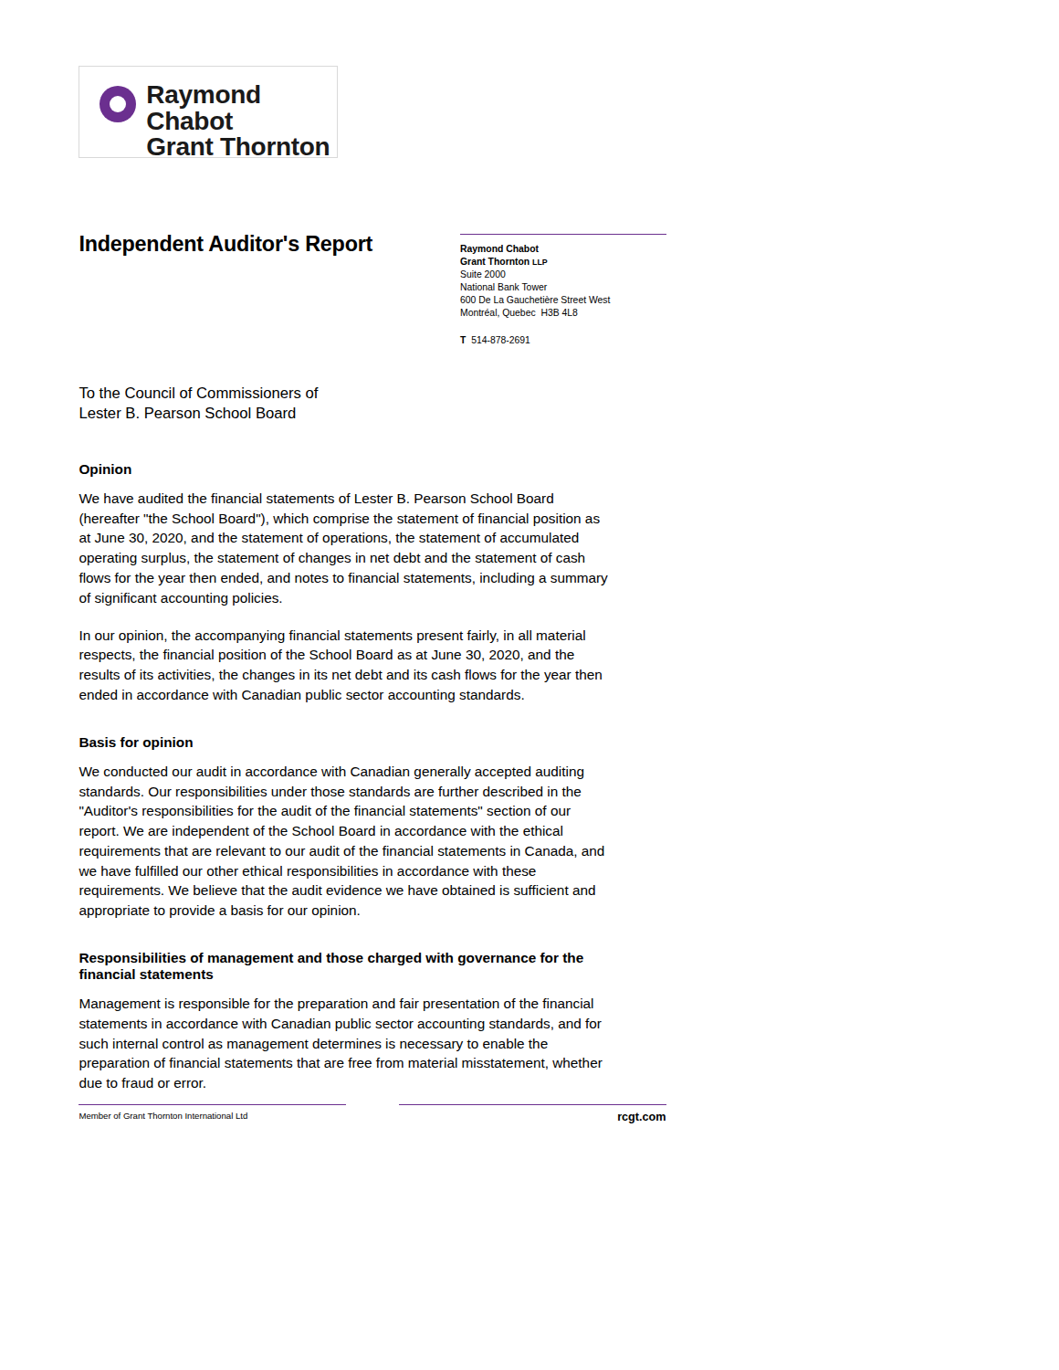Raymond Chabot
Grant Thornton
Independent Auditor's Report
Raymond Chabot
Grant Thornton LLP
Suite 2000
National Bank Tower
600 De La Gauchetière Street West
Montréal, Quebec H3B 4L8
T 514-878-2691
To the Council of Commissioners of
Lester B. Pearson School Board
Opinion
We have audited the financial statements of Lester B. Pearson School Board (hereafter "the School Board"), which comprise the statement of financial position as at June 30, 2020, and the statement of operations, the statement of accumulated operating surplus, the statement of changes in net debt and the statement of cash flows for the year then ended, and notes to financial statements, including a summary of significant accounting policies.
In our opinion, the accompanying financial statements present fairly, in all material respects, the financial position of the School Board as at June 30, 2020, and the results of its activities, the changes in its net debt and its cash flows for the year then ended in accordance with Canadian public sector accounting standards.
Basis for opinion
We conducted our audit in accordance with Canadian generally accepted auditing standards. Our responsibilities under those standards are further described in the "Auditor's responsibilities for the audit of the financial statements" section of our report. We are independent of the School Board in accordance with the ethical requirements that are relevant to our audit of the financial statements in Canada, and we have fulfilled our other ethical responsibilities in accordance with these requirements. We believe that the audit evidence we have obtained is sufficient and appropriate to provide a basis for our opinion.
Responsibilities of management and those charged with governance for the financial statements
Management is responsible for the preparation and fair presentation of the financial statements in accordance with Canadian public sector accounting standards, and for such internal control as management determines is necessary to enable the preparation of financial statements that are free from material misstatement, whether due to fraud or error.
Member of Grant Thornton International Ltd
rcgt.com